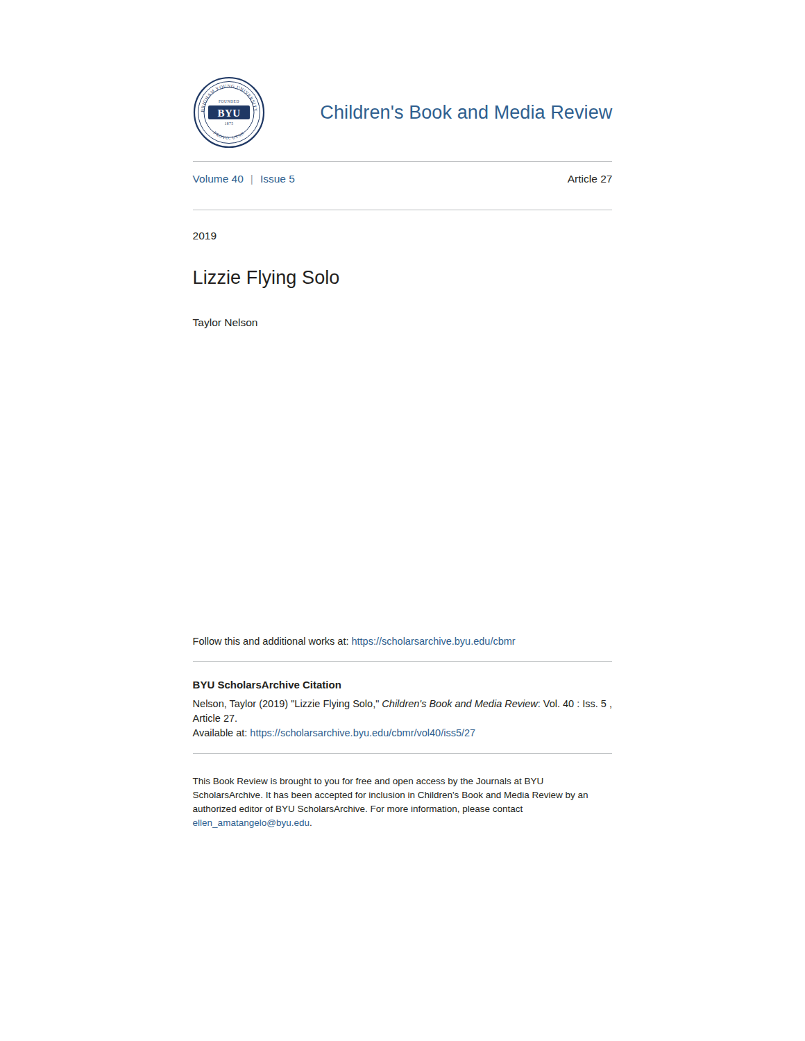BRIGHAM YOUNG UNIVERSITY PROVO, UTAH BYU FOUNDED 1875
Children's Book and Media Review
Volume 40|Issue 5
Article 27
2019
Lizzie Flying Solo
Taylor Nelson
Follow this and additional works at: https://scholarsarchive.byu.edu/cbmr
BYU ScholarsArchive Citation
Nelson, Taylor (2019) "Lizzie Flying Solo," Children's Book and Media Review: Vol. 40 : Iss. 5 , Article 27.
Available at: https://scholarsarchive.byu.edu/cbmr/vol40/iss5/27
This Book Review is brought to you for free and open access by the Journals at BYU ScholarsArchive. It has been accepted for inclusion in Children's Book and Media Review by an authorized editor of BYU ScholarsArchive. For more information, please contact ellen_amatangelo@byu.edu.